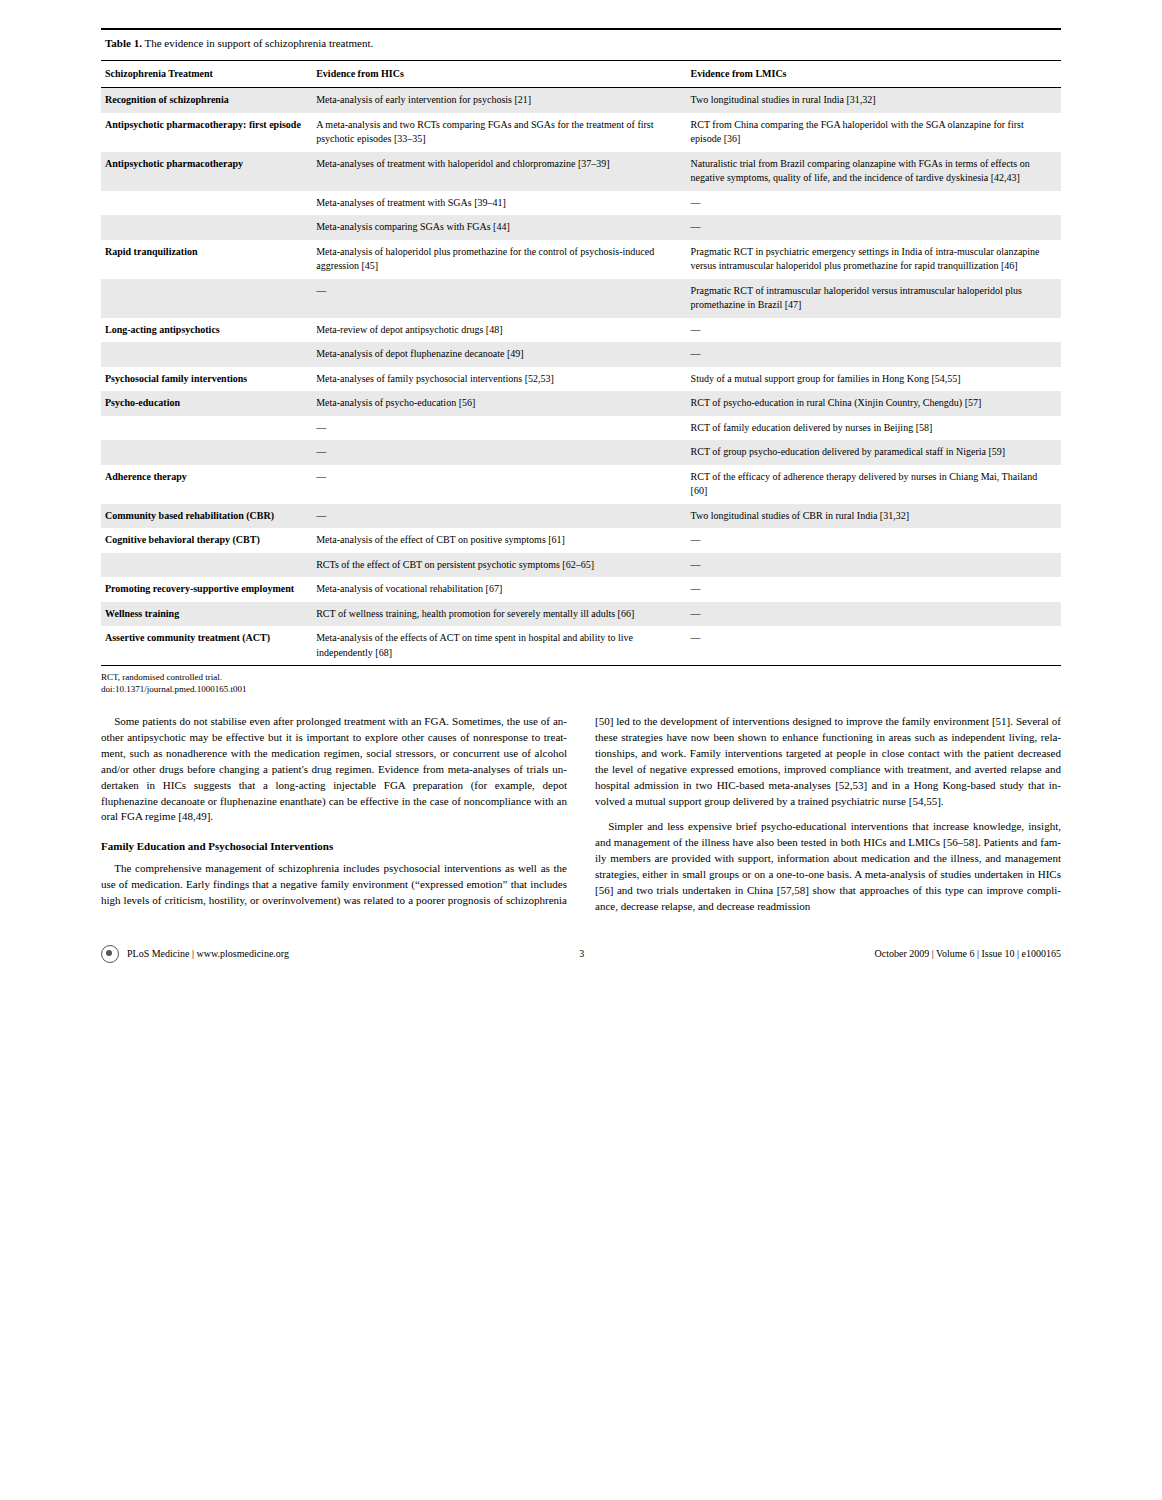Table 1. The evidence in support of schizophrenia treatment.
| Schizophrenia Treatment | Evidence from HICs | Evidence from LMICs |
| --- | --- | --- |
| Recognition of schizophrenia | Meta-analysis of early intervention for psychosis [21] | Two longitudinal studies in rural India [31,32] |
| Antipsychotic pharmacotherapy: first episode | A meta-analysis and two RCTs comparing FGAs and SGAs for the treatment of first psychotic episodes [33–35] | RCT from China comparing the FGA haloperidol with the SGA olanzapine for first episode [36] |
| Antipsychotic pharmacotherapy | Meta-analyses of treatment with haloperidol and chlorpromazine [37–39] | Naturalistic trial from Brazil comparing olanzapine with FGAs in terms of effects on negative symptoms, quality of life, and the incidence of tardive dyskinesia [42,43] |
| | Meta-analyses of treatment with SGAs [39–41] | — |
| | Meta-analysis comparing SGAs with FGAs [44] | — |
| Rapid tranquilization | Meta-analysis of haloperidol plus promethazine for the control of psychosis-induced aggression [45] | Pragmatic RCT in psychiatric emergency settings in India of intra-muscular olanzapine versus intramuscular haloperidol plus promethazine for rapid tranquillization [46] |
| | — | Pragmatic RCT of intramuscular haloperidol versus intramuscular haloperidol plus promethazine in Brazil [47] |
| Long-acting antipsychotics | Meta-review of depot antipsychotic drugs [48] | — |
| | Meta-analysis of depot fluphenazine decanoate [49] | — |
| Psychosocial family interventions | Meta-analyses of family psychosocial interventions [52,53] | Study of a mutual support group for families in Hong Kong [54,55] |
| Psycho-education | Meta-analysis of psycho-education [56] | RCT of psycho-education in rural China (Xinjin Country, Chengdu) [57] |
| | — | RCT of family education delivered by nurses in Beijing [58] |
| | — | RCT of group psycho-education delivered by paramedical staff in Nigeria [59] |
| Adherence therapy | — | RCT of the efficacy of adherence therapy delivered by nurses in Chiang Mai, Thailand [60] |
| Community based rehabilitation (CBR) | — | Two longitudinal studies of CBR in rural India [31,32] |
| Cognitive behavioral therapy (CBT) | Meta-analysis of the effect of CBT on positive symptoms [61] | — |
| | RCTs of the effect of CBT on persistent psychotic symptoms [62–65] | — |
| Promoting recovery-supportive employment | Meta-analysis of vocational rehabilitation [67] | — |
| Wellness training | RCT of wellness training, health promotion for severely mentally ill adults [66] | — |
| Assertive community treatment (ACT) | Meta-analysis of the effects of ACT on time spent in hospital and ability to live independently [68] | — |
RCT, randomised controlled trial.
doi:10.1371/journal.pmed.1000165.t001
Some patients do not stabilise even after prolonged treatment with an FGA. Sometimes, the use of another antipsychotic may be effective but it is important to explore other causes of nonresponse to treatment, such as nonadherence with the medication regimen, social stressors, or concurrent use of alcohol and/or other drugs before changing a patient's drug regimen. Evidence from meta-analyses of trials undertaken in HICs suggests that a long-acting injectable FGA preparation (for example, depot fluphenazine decanoate or fluphenazine enanthate) can be effective in the case of noncompliance with an oral FGA regime [48,49].
Family Education and Psychosocial Interventions
The comprehensive management of schizophrenia includes psychosocial interventions as well as the use of medication. Early findings that a negative family environment (“expressed emotion” that includes high levels of criticism, hostility, or overinvolvement) was related to a poorer prognosis of schizophrenia [50] led to the development of interventions designed to improve the family environment [51]. Several of these strategies have now been shown to enhance functioning in areas such as independent living, relationships, and work. Family interventions targeted at people in close contact with the patient decreased the level of negative expressed emotions, improved compliance with treatment, and averted relapse and hospital admission in two HIC-based meta-analyses [52,53] and in a Hong Kong-based study that involved a mutual support group delivered by a trained psychiatric nurse [54,55].
Simpler and less expensive brief psycho-educational interventions that increase knowledge, insight, and management of the illness have also been tested in both HICs and LMICs [56–58]. Patients and family members are provided with support, information about medication and the illness, and management strategies, either in small groups or on a one-to-one basis. A meta-analysis of studies undertaken in HICs [56] and two trials undertaken in China [57,58] show that approaches of this type can improve compliance, decrease relapse, and decrease readmission
PLoS Medicine | www.plosmedicine.org
3
October 2009 | Volume 6 | Issue 10 | e1000165